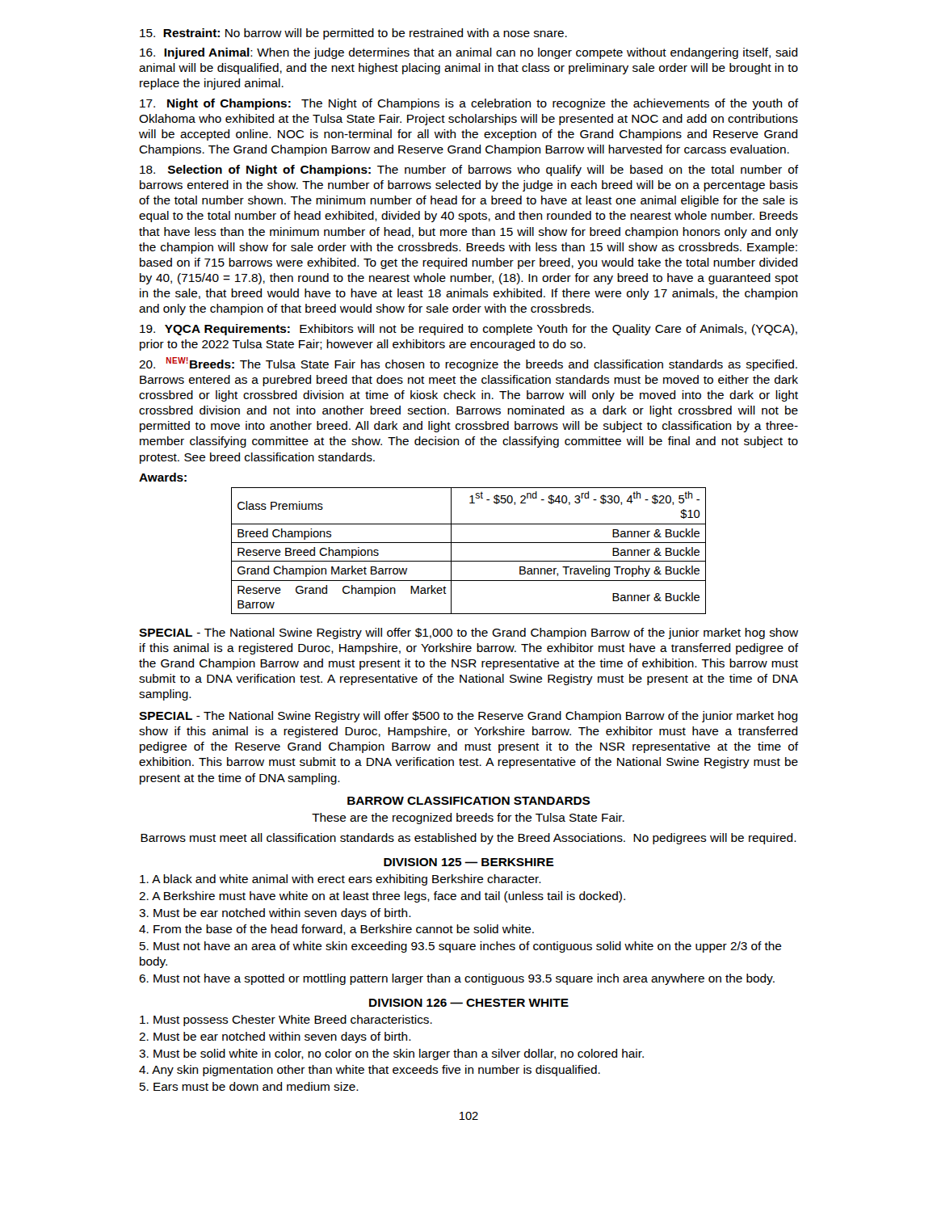15. Restraint: No barrow will be permitted to be restrained with a nose snare.
16. Injured Animal: When the judge determines that an animal can no longer compete without endangering itself, said animal will be disqualified, and the next highest placing animal in that class or preliminary sale order will be brought in to replace the injured animal.
17. Night of Champions: The Night of Champions is a celebration to recognize the achievements of the youth of Oklahoma who exhibited at the Tulsa State Fair. Project scholarships will be presented at NOC and add on contributions will be accepted online. NOC is non-terminal for all with the exception of the Grand Champions and Reserve Grand Champions. The Grand Champion Barrow and Reserve Grand Champion Barrow will harvested for carcass evaluation.
18. Selection of Night of Champions: The number of barrows who qualify will be based on the total number of barrows entered in the show. The number of barrows selected by the judge in each breed will be on a percentage basis of the total number shown. The minimum number of head for a breed to have at least one animal eligible for the sale is equal to the total number of head exhibited, divided by 40 spots, and then rounded to the nearest whole number. Breeds that have less than the minimum number of head, but more than 15 will show for breed champion honors only and only the champion will show for sale order with the crossbreds. Breeds with less than 15 will show as crossbreds. Example: based on if 715 barrows were exhibited. To get the required number per breed, you would take the total number divided by 40, (715/40 = 17.8), then round to the nearest whole number, (18). In order for any breed to have a guaranteed spot in the sale, that breed would have to have at least 18 animals exhibited. If there were only 17 animals, the champion and only the champion of that breed would show for sale order with the crossbreds.
19. YQCA Requirements: Exhibitors will not be required to complete Youth for the Quality Care of Animals, (YQCA), prior to the 2022 Tulsa State Fair; however all exhibitors are encouraged to do so.
20. NEW!Breeds: The Tulsa State Fair has chosen to recognize the breeds and classification standards as specified. Barrows entered as a purebred breed that does not meet the classification standards must be moved to either the dark crossbred or light crossbred division at time of kiosk check in. The barrow will only be moved into the dark or light crossbred division and not into another breed section. Barrows nominated as a dark or light crossbred will not be permitted to move into another breed. All dark and light crossbred barrows will be subject to classification by a three-member classifying committee at the show. The decision of the classifying committee will be final and not subject to protest. See breed classification standards.
Awards:
| Class Premiums | 1 st - $50, 2 nd - $40, 3 rd - $30, 4 th - $20, 5 th - $10 |
| Breed Champions | Banner & Buckle |
| Reserve Breed Champions | Banner & Buckle |
| Grand Champion Market Barrow | Banner, Traveling Trophy & Buckle |
| Reserve Grand Champion Market Barrow | Banner & Buckle |
SPECIAL - The National Swine Registry will offer $1,000 to the Grand Champion Barrow of the junior market hog show if this animal is a registered Duroc, Hampshire, or Yorkshire barrow. The exhibitor must have a transferred pedigree of the Grand Champion Barrow and must present it to the NSR representative at the time of exhibition. This barrow must submit to a DNA verification test. A representative of the National Swine Registry must be present at the time of DNA sampling.
SPECIAL - The National Swine Registry will offer $500 to the Reserve Grand Champion Barrow of the junior market hog show if this animal is a registered Duroc, Hampshire, or Yorkshire barrow. The exhibitor must have a transferred pedigree of the Reserve Grand Champion Barrow and must present it to the NSR representative at the time of exhibition. This barrow must submit to a DNA verification test. A representative of the National Swine Registry must be present at the time of DNA sampling.
BARROW CLASSIFICATION STANDARDS
These are the recognized breeds for the Tulsa State Fair.
Barrows must meet all classification standards as established by the Breed Associations. No pedigrees will be required.
DIVISION 125 — BERKSHIRE
1. A black and white animal with erect ears exhibiting Berkshire character.
2. A Berkshire must have white on at least three legs, face and tail (unless tail is docked).
3. Must be ear notched within seven days of birth.
4. From the base of the head forward, a Berkshire cannot be solid white.
5. Must not have an area of white skin exceeding 93.5 square inches of contiguous solid white on the upper 2/3 of the body.
6. Must not have a spotted or mottling pattern larger than a contiguous 93.5 square inch area anywhere on the body.
DIVISION 126 — CHESTER WHITE
1. Must possess Chester White Breed characteristics.
2. Must be ear notched within seven days of birth.
3. Must be solid white in color, no color on the skin larger than a silver dollar, no colored hair.
4. Any skin pigmentation other than white that exceeds five in number is disqualified.
5. Ears must be down and medium size.
102